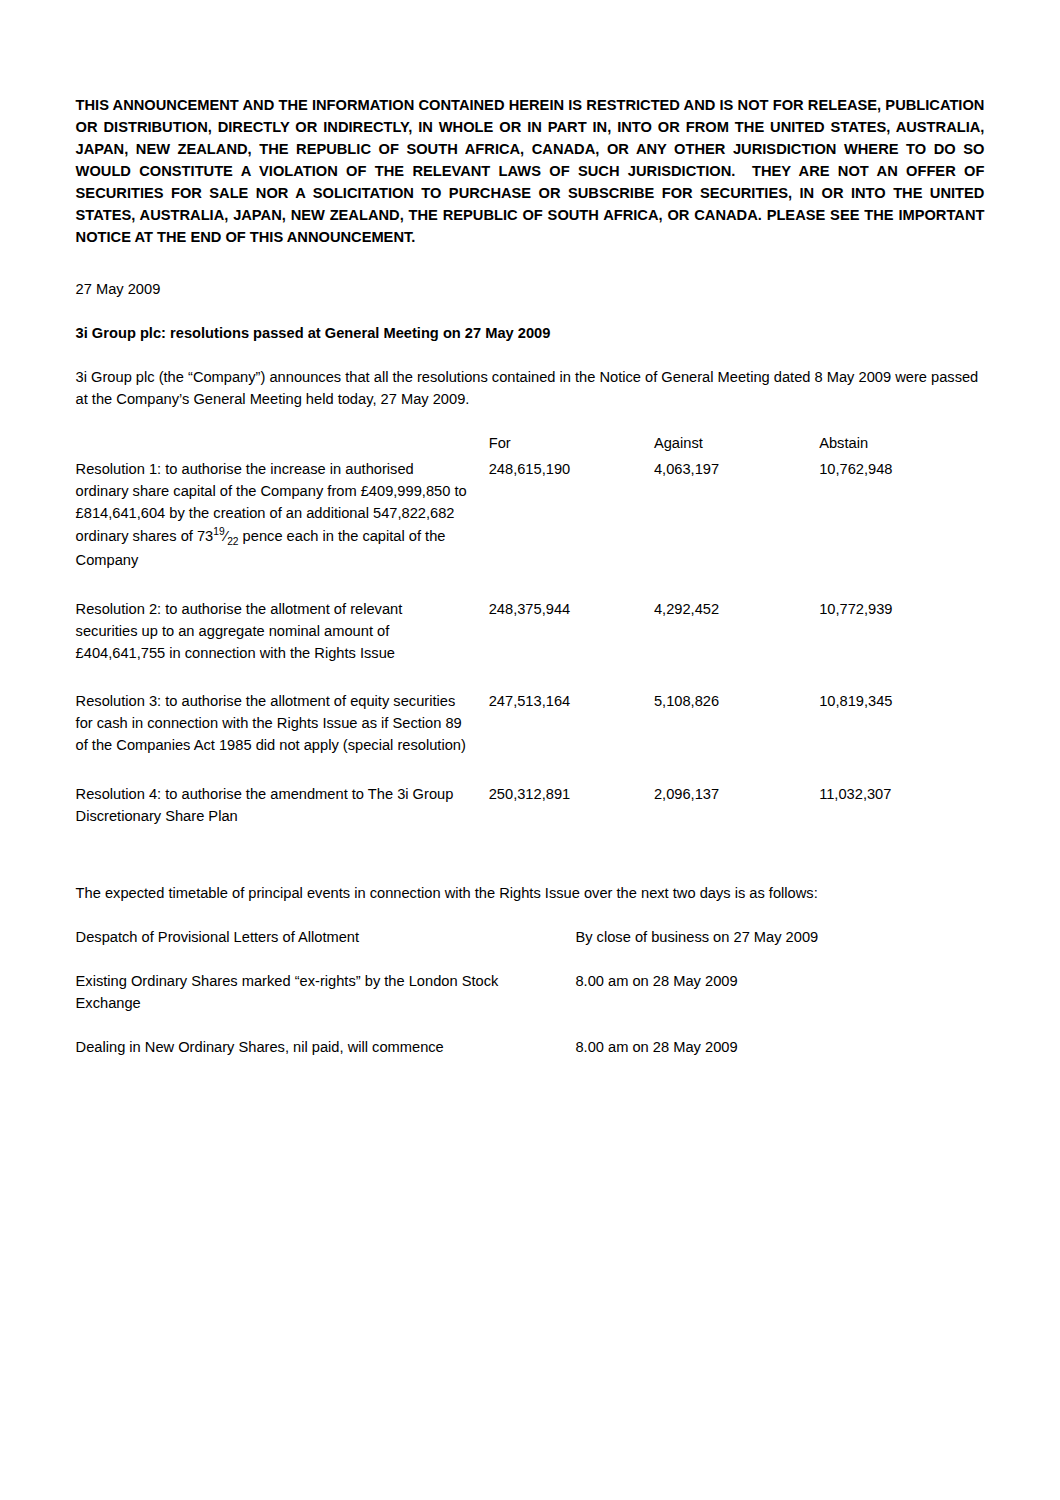THIS ANNOUNCEMENT AND THE INFORMATION CONTAINED HEREIN IS RESTRICTED AND IS NOT FOR RELEASE, PUBLICATION OR DISTRIBUTION, DIRECTLY OR INDIRECTLY, IN WHOLE OR IN PART IN, INTO OR FROM THE UNITED STATES, AUSTRALIA, JAPAN, NEW ZEALAND, THE REPUBLIC OF SOUTH AFRICA, CANADA, OR ANY OTHER JURISDICTION WHERE TO DO SO WOULD CONSTITUTE A VIOLATION OF THE RELEVANT LAWS OF SUCH JURISDICTION. THEY ARE NOT AN OFFER OF SECURITIES FOR SALE NOR A SOLICITATION TO PURCHASE OR SUBSCRIBE FOR SECURITIES, IN OR INTO THE UNITED STATES, AUSTRALIA, JAPAN, NEW ZEALAND, THE REPUBLIC OF SOUTH AFRICA, OR CANADA. PLEASE SEE THE IMPORTANT NOTICE AT THE END OF THIS ANNOUNCEMENT.
27 May 2009
3i Group plc: resolutions passed at General Meeting on 27 May 2009
3i Group plc (the “Company”) announces that all the resolutions contained in the Notice of General Meeting dated 8 May 2009 were passed at the Company’s General Meeting held today, 27 May 2009.
| | For | Against | Abstain |
| --- | --- | --- | --- |
| Resolution 1: to authorise the increase in authorised ordinary share capital of the Company from £409,999,850 to £814,641,604 by the creation of an additional 547,822,682 ordinary shares of 73 19 ⁄ 22 pence each in the capital of the Company | 248,615,190 | 4,063,197 | 10,762,948 |
| Resolution 2: to authorise the allotment of relevant securities up to an aggregate nominal amount of £404,641,755 in connection with the Rights Issue | 248,375,944 | 4,292,452 | 10,772,939 |
| Resolution 3: to authorise the allotment of equity securities for cash in connection with the Rights Issue as if Section 89 of the Companies Act 1985 did not apply (special resolution) | 247,513,164 | 5,108,826 | 10,819,345 |
| Resolution 4: to authorise the amendment to The 3i Group Discretionary Share Plan | 250,312,891 | 2,096,137 | 11,032,307 |
The expected timetable of principal events in connection with the Rights Issue over the next two days is as follows:
| Despatch of Provisional Letters of Allotment | By close of business on 27 May 2009 |
| Existing Ordinary Shares marked “ex-rights” by the London Stock Exchange | 8.00 am on 28 May 2009 |
| Dealing in New Ordinary Shares, nil paid, will commence | 8.00 am on 28 May 2009 |